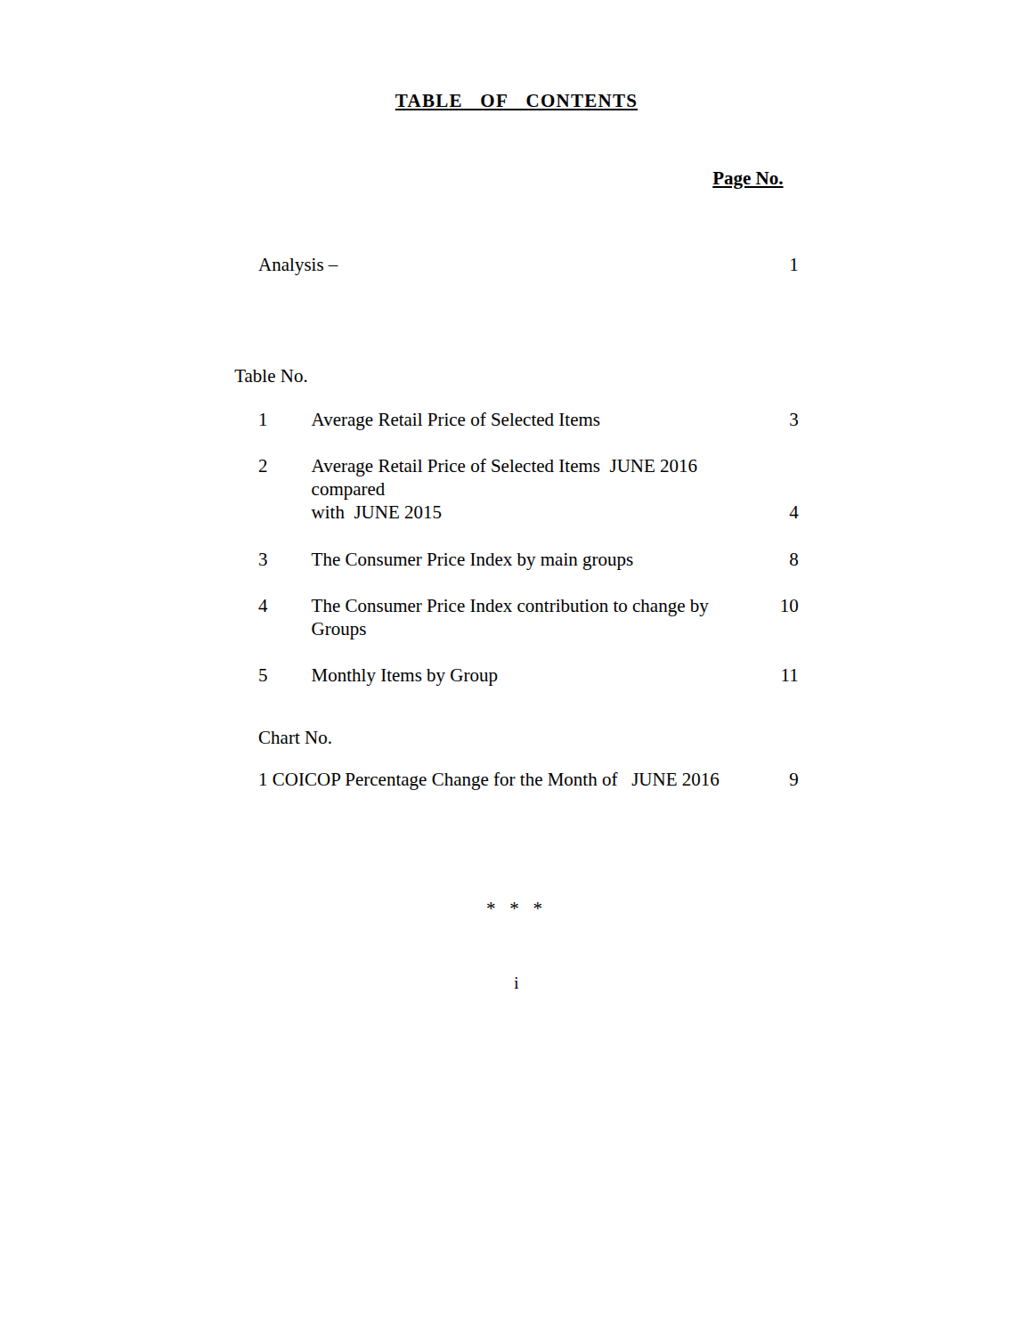TABLE OF CONTENTS
Page No.
Analysis –
1
Table No.
| 1 | Average Retail Price of Selected Items | 3 |
| 2 | Average Retail Price of Selected Items JUNE 2016 compared with JUNE 2015 | 4 |
| 3 | The Consumer Price Index by main groups | 8 |
| 4 | The Consumer Price Index contribution to change by Groups | 10 |
| 5 | Monthly Items by Group | 11 |
Chart No.
| 1 COICOP Percentage Change for the Month of JUNE 2016 | 9 |
* * *
i